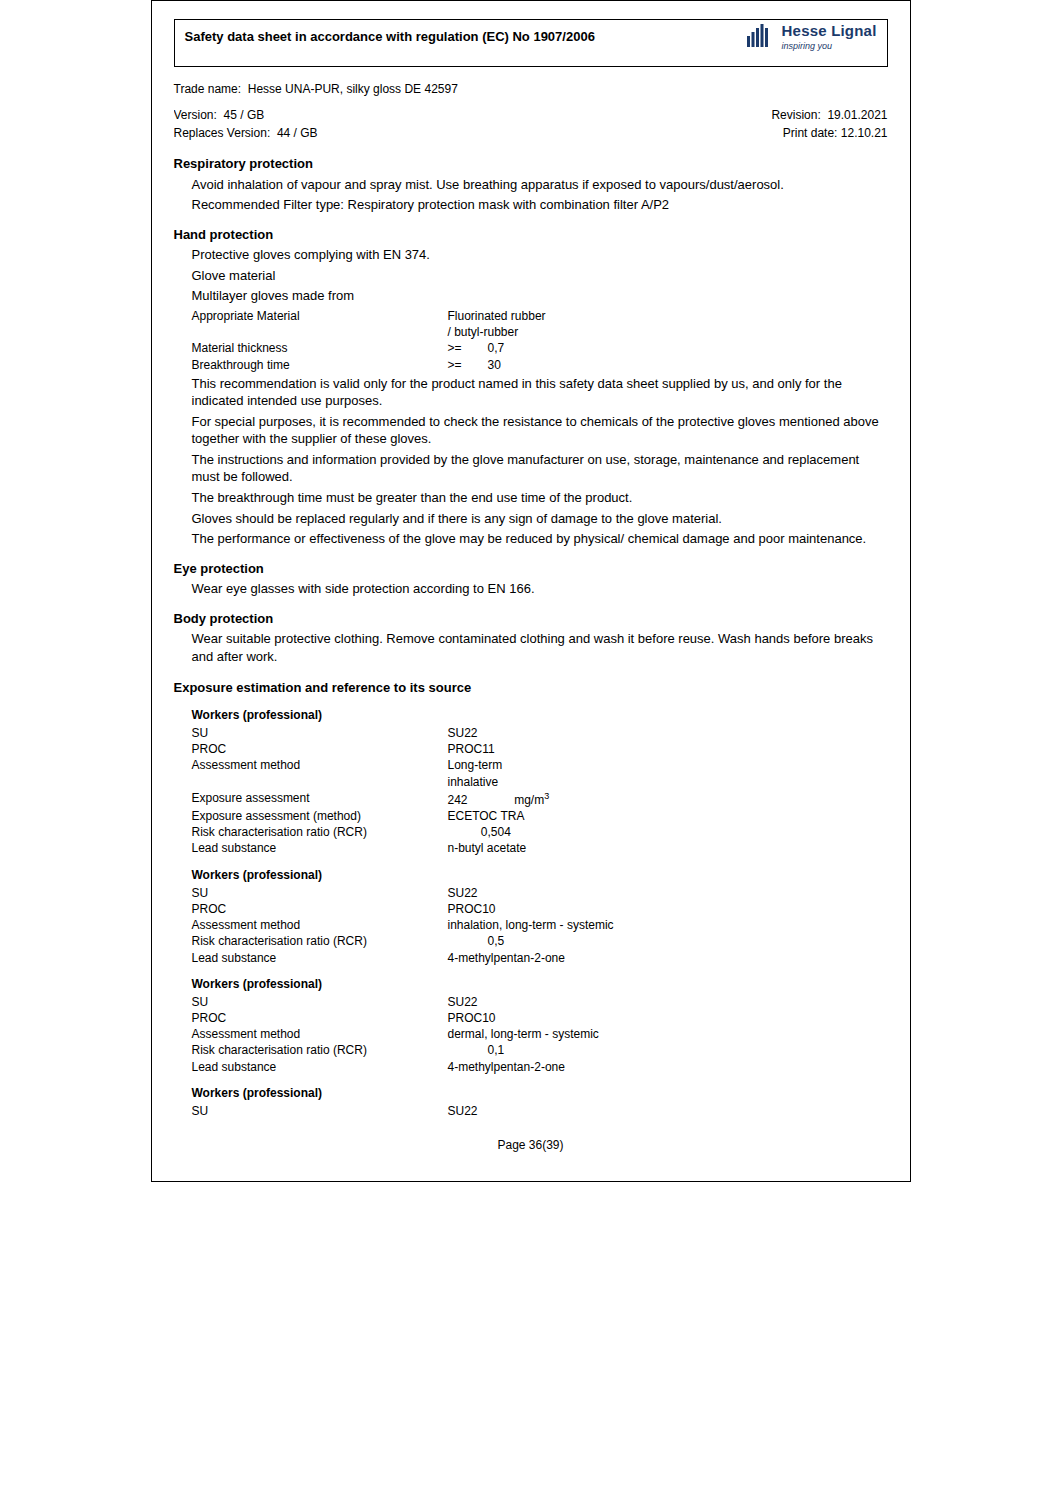Hesse Lignal
inspiring you
Safety data sheet in accordance with regulation (EC) No 1907/2006
Trade name: Hesse UNA-PUR, silky gloss DE 42597
Version: 45 / GB Revision: 19.01.2021
Replaces Version: 44 / GB Print date: 12.10.21
Respiratory protection
Avoid inhalation of vapour and spray mist. Use breathing apparatus if exposed to vapours/dust/aerosol.
Recommended Filter type: Respiratory protection mask with combination filter A/P2
Hand protection
Protective gloves complying with EN 374.
Glove material
Multilayer gloves made from
| Appropriate Material | Fluorinated rubber / butyl-rubber |
| Material thickness | >= | 0,7 |
| Breakthrough time | >= | 30 |
This recommendation is valid only for the product named in this safety data sheet supplied by us, and only for the indicated intended use purposes.
For special purposes, it is recommended to check the resistance to chemicals of the protective gloves mentioned above together with the supplier of these gloves.
The instructions and information provided by the glove manufacturer on use, storage, maintenance and replacement must be followed.
The breakthrough time must be greater than the end use time of the product.
Gloves should be replaced regularly and if there is any sign of damage to the glove material.
The performance or effectiveness of the glove may be reduced by physical/ chemical damage and poor maintenance.
Eye protection
Wear eye glasses with side protection according to EN 166.
Body protection
Wear suitable protective clothing. Remove contaminated clothing and wash it before reuse. Wash hands before breaks and after work.
Exposure estimation and reference to its source
Workers (professional)
| SU | SU22 |
| PROC | PROC11 |
| Assessment method | Long-term inhalative |
| Exposure assessment | 242 mg/m 3 |
| Exposure assessment (method) | ECETOC TRA |
| Risk characterisation ratio (RCR) | 0,504 |
| Lead substance | n-butyl acetate |
Workers (professional)
| SU | SU22 |
| PROC | PROC10 |
| Assessment method | inhalation, long-term - systemic |
| Risk characterisation ratio (RCR) | 0,5 |
| Lead substance | 4-methylpentan-2-one |
Workers (professional)
| SU | SU22 |
| PROC | PROC10 |
| Assessment method | dermal, long-term - systemic |
| Risk characterisation ratio (RCR) | 0,1 |
| Lead substance | 4-methylpentan-2-one |
Workers (professional)
| SU | SU22 |
Page 36(39)